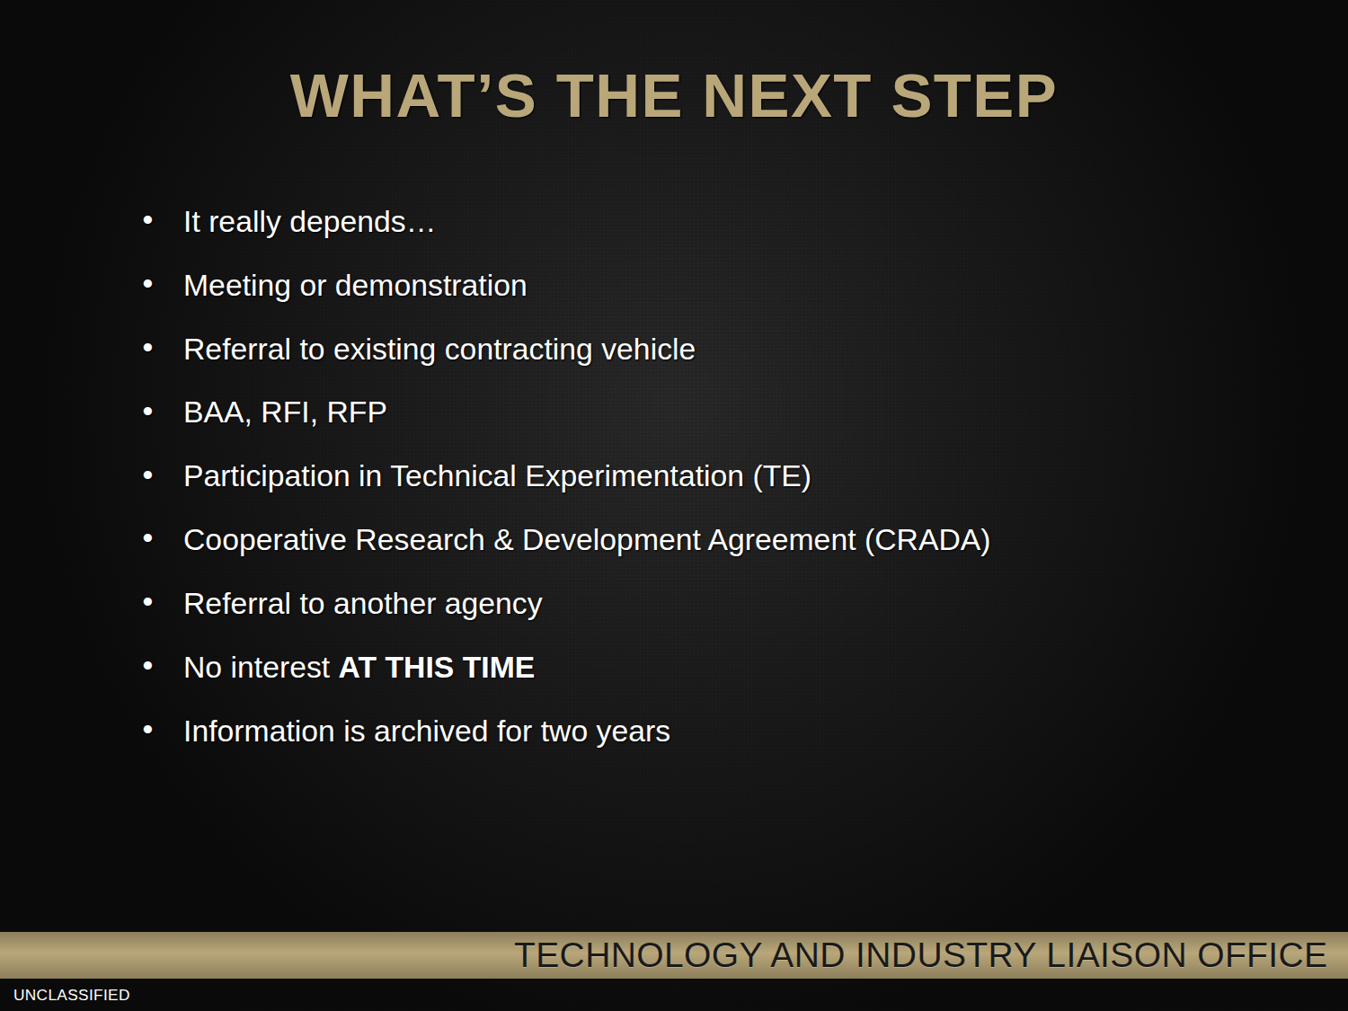WHAT’S THE NEXT STEP
It really depends…
Meeting or demonstration
Referral to existing contracting vehicle
BAA, RFI, RFP
Participation in Technical Experimentation (TE)
Cooperative Research & Development Agreement (CRADA)
Referral to another agency
No interest AT THIS TIME
Information is archived for two years
TECHNOLOGY AND INDUSTRY LIAISON OFFICE
UNCLASSIFIED